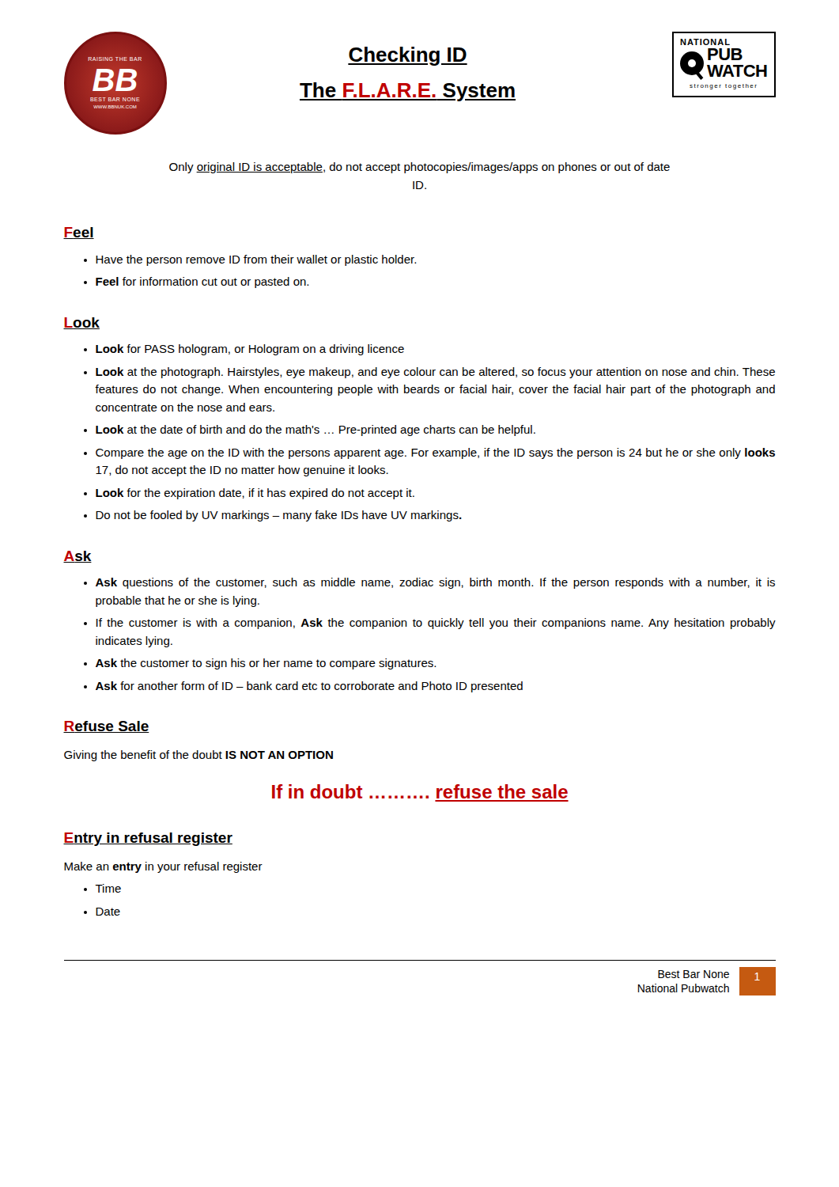Raising the Bar
BB
Best Bar None
www.bbnuk.com
Checking ID
The F.L.A.R.E. System
National
PUB
WATCH
stronger together
Only original ID is acceptable, do not accept photocopies/images/apps on phones or out of date ID.
Feel
Have the person remove ID from their wallet or plastic holder.
Feel for information cut out or pasted on.
Look
Look for PASS hologram, or Hologram on a driving licence
Look at the photograph. Hairstyles, eye makeup, and eye colour can be altered, so focus your attention on nose and chin. These features do not change. When encountering people with beards or facial hair, cover the facial hair part of the photograph and concentrate on the nose and ears.
Look at the date of birth and do the math's … Pre-printed age charts can be helpful.
Compare the age on the ID with the persons apparent age. For example, if the ID says the person is 24 but he or she only looks 17, do not accept the ID no matter how genuine it looks.
Look for the expiration date, if it has expired do not accept it.
Do not be fooled by UV markings – many fake IDs have UV markings.
Ask
Ask questions of the customer, such as middle name, zodiac sign, birth month. If the person responds with a number, it is probable that he or she is lying.
If the customer is with a companion, Ask the companion to quickly tell you their companions name. Any hesitation probably indicates lying.
Ask the customer to sign his or her name to compare signatures.
Ask for another form of ID – bank card etc to corroborate and Photo ID presented
Refuse Sale
Giving the benefit of the doubt IS NOT AN OPTION
If in doubt ………. refuse the sale
Entry in refusal register
Make an entry in your refusal register
Time
Date
Best Bar None
National Pubwatch
1